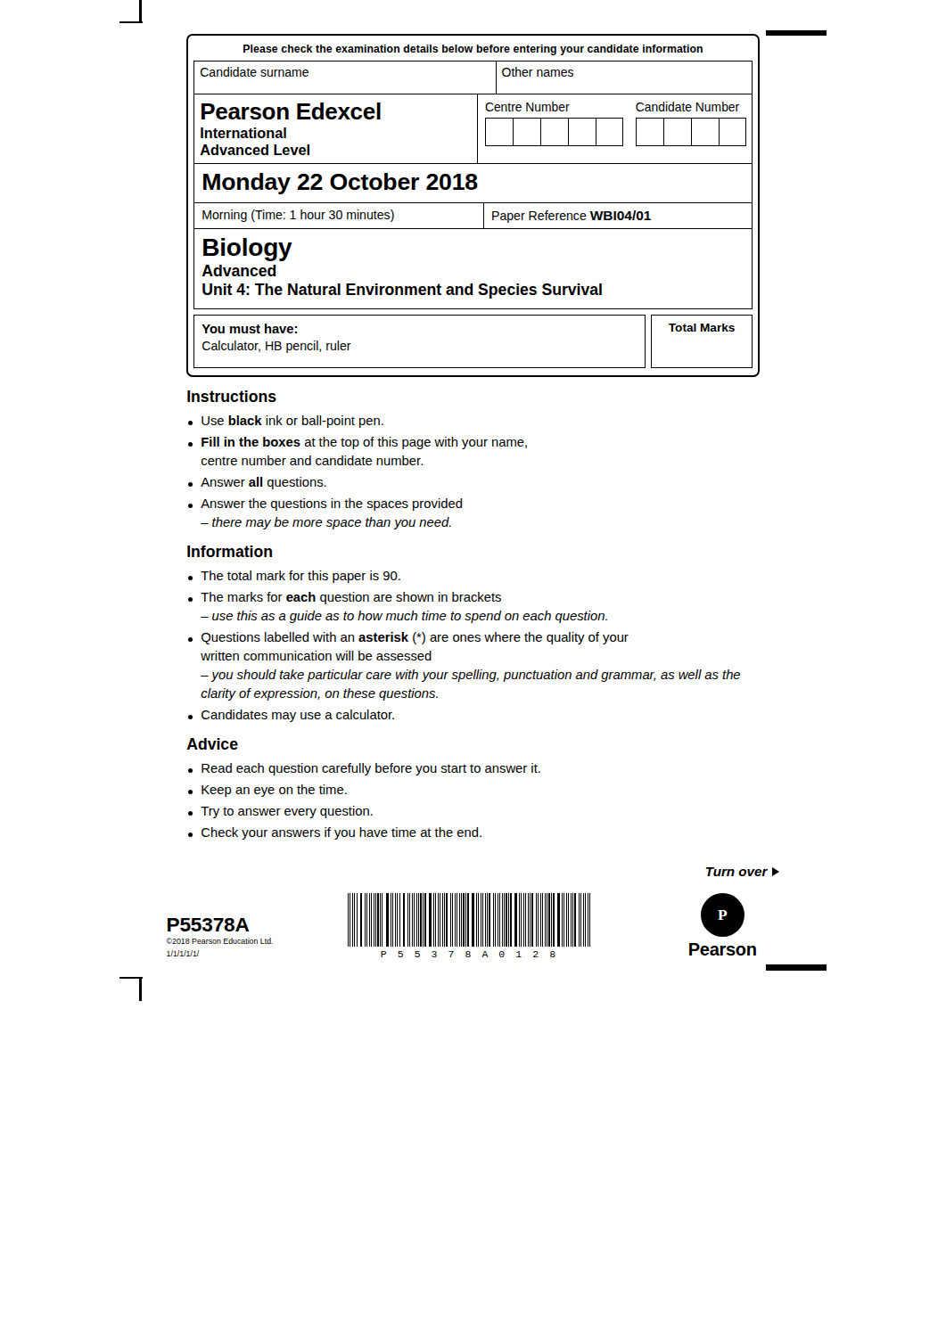Please check the examination details below before entering your candidate information
| Candidate surname | Other names |
Pearson Edexcel
International
Advanced Level
Centre Number
Candidate Number
Monday 22 October 2018
Morning (Time: 1 hour 30 minutes)
Paper Reference WBI04/01
Biology
Advanced
Unit 4: The Natural Environment and Species Survival
You must have:
Calculator, HB pencil, ruler
Total Marks
Instructions
Use black ink or ball-point pen.
Fill in the boxes at the top of this page with your name,centre number and candidate number.
Answer all questions.
Answer the questions in the spaces provided– there may be more space than you need.
Information
The total mark for this paper is 90.
The marks for each question are shown in brackets– use this as a guide as to how much time to spend on each question.
Questions labelled with an asterisk (*) are ones where the quality of yourwritten communication will be assessed– you should take particular care with your spelling, punctuation and grammar, as well as the clarity of expression, on these questions.
Candidates may use a calculator.
Advice
Read each question carefully before you start to answer it.
Keep an eye on the time.
Try to answer every question.
Check your answers if you have time at the end.
Turn over
P55378A
©2018 Pearson Education Ltd.
1/1/1/1/1/
P 5 5 3 7 8 A 0 1 2 8
Pearson